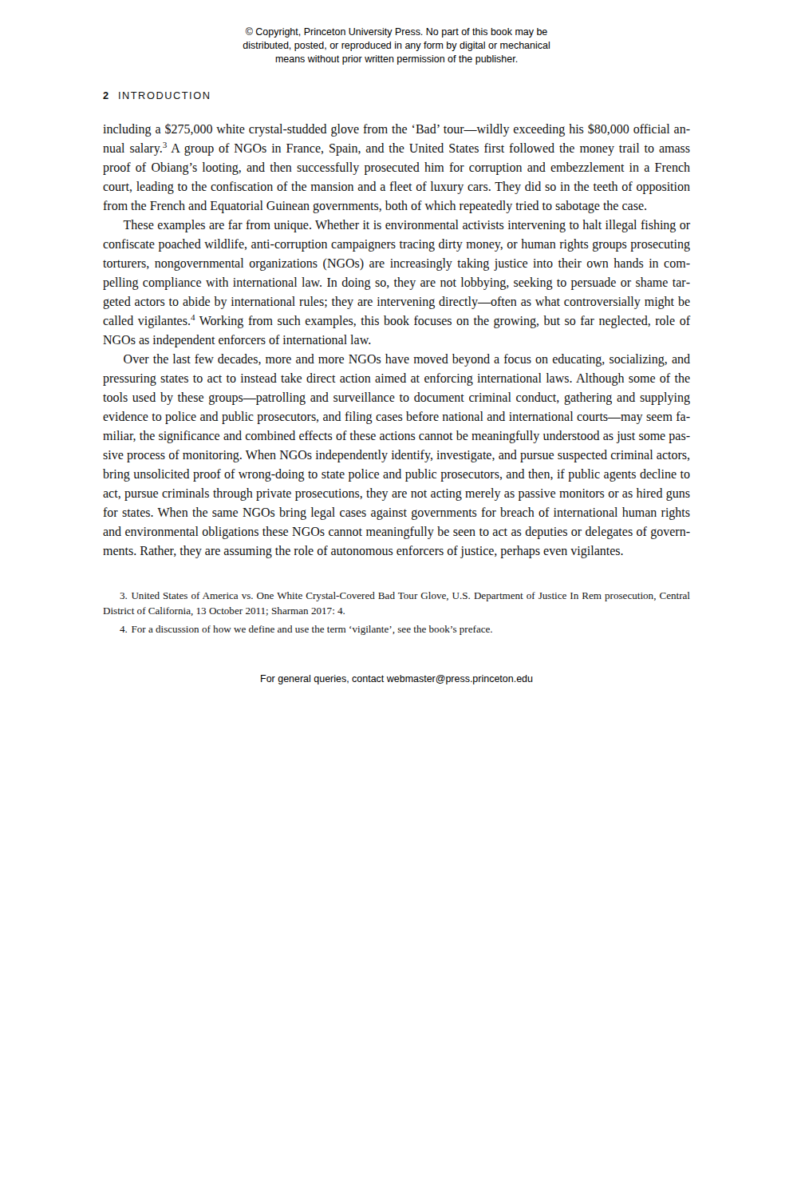© Copyright, Princeton University Press. No part of this book may be distributed, posted, or reproduced in any form by digital or mechanical means without prior written permission of the publisher.
2 Introduction
including a $275,000 white crystal-studded glove from the ‘Bad’ tour—wildly exceeding his $80,000 official annual salary.3 A group of NGOs in France, Spain, and the United States first followed the money trail to amass proof of Obiang’s looting, and then successfully prosecuted him for corruption and embezzlement in a French court, leading to the confiscation of the mansion and a fleet of luxury cars. They did so in the teeth of opposition from the French and Equatorial Guinean governments, both of which repeatedly tried to sabotage the case.
These examples are far from unique. Whether it is environmental activists intervening to halt illegal fishing or confiscate poached wildlife, anti-corruption campaigners tracing dirty money, or human rights groups prosecuting torturers, nongovernmental organizations (NGOs) are increasingly taking justice into their own hands in compelling compliance with international law. In doing so, they are not lobbying, seeking to persuade or shame targeted actors to abide by international rules; they are intervening directly—often as what controversially might be called vigilantes.4 Working from such examples, this book focuses on the growing, but so far neglected, role of NGOs as independent enforcers of international law.
Over the last few decades, more and more NGOs have moved beyond a focus on educating, socializing, and pressuring states to act to instead take direct action aimed at enforcing international laws. Although some of the tools used by these groups—patrolling and surveillance to document criminal conduct, gathering and supplying evidence to police and public prosecutors, and filing cases before national and international courts—may seem familiar, the significance and combined effects of these actions cannot be meaningfully understood as just some passive process of monitoring. When NGOs independently identify, investigate, and pursue suspected criminal actors, bring unsolicited proof of wrong-doing to state police and public prosecutors, and then, if public agents decline to act, pursue criminals through private prosecutions, they are not acting merely as passive monitors or as hired guns for states. When the same NGOs bring legal cases against governments for breach of international human rights and environmental obligations these NGOs cannot meaningfully be seen to act as deputies or delegates of governments. Rather, they are assuming the role of autonomous enforcers of justice, perhaps even vigilantes.
3. United States of America vs. One White Crystal-Covered Bad Tour Glove, U.S. Department of Justice In Rem prosecution, Central District of California, 13 October 2011; Sharman 2017: 4.
4. For a discussion of how we define and use the term ‘vigilante’, see the book’s preface.
For general queries, contact webmaster@press.princeton.edu